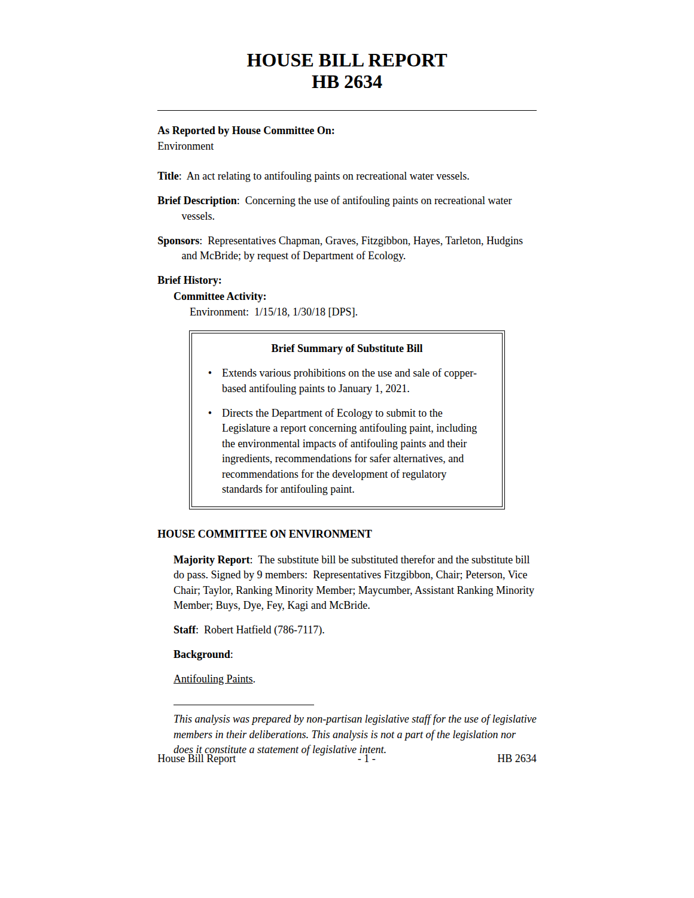HOUSE BILL REPORTHB 2634
As Reported by House Committee On:
Environment
Title: An act relating to antifouling paints on recreational water vessels.
Brief Description: Concerning the use of antifouling paints on recreational water vessels.
Sponsors: Representatives Chapman, Graves, Fitzgibbon, Hayes, Tarleton, Hudgins and McBride; by request of Department of Ecology.
Brief History:
Committee Activity:
Environment: 1/15/18, 1/30/18 [DPS].
Brief Summary of Substitute Bill
Extends various prohibitions on the use and sale of copper-based antifouling paints to January 1, 2021.
Directs the Department of Ecology to submit to the Legislature a report concerning antifouling paint, including the environmental impacts of antifouling paints and their ingredients, recommendations for safer alternatives, and recommendations for the development of regulatory standards for antifouling paint.
HOUSE COMMITTEE ON ENVIRONMENT
Majority Report: The substitute bill be substituted therefor and the substitute bill do pass. Signed by 9 members: Representatives Fitzgibbon, Chair; Peterson, Vice Chair; Taylor, Ranking Minority Member; Maycumber, Assistant Ranking Minority Member; Buys, Dye, Fey, Kagi and McBride.
Staff: Robert Hatfield (786-7117).
Background:
Antifouling Paints.
This analysis was prepared by non-partisan legislative staff for the use of legislative members in their deliberations. This analysis is not a part of the legislation nor does it constitute a statement of legislative intent.
House Bill Report - 1 - HB 2634